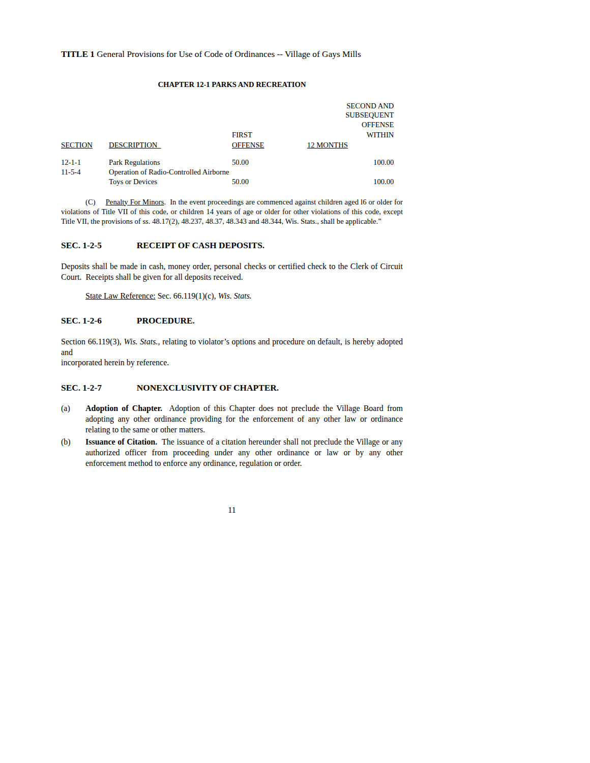TITLE 1 General Provisions for Use of Code of Ordinances -- Village of Gays Mills
CHAPTER 12-1 PARKS AND RECREATION
| | | | SECOND AND SUBSEQUENT OFFENSE |
| --- | --- | --- | --- |
| | | FIRST | WITHIN |
| SECTION | DESCRIPTION | OFFENSE | 12 MONTHS |
| 12-1-1 | Park Regulations | 50.00 | 100.00 |
| 11-5-4 | Operation of Radio-Controlled Airborne | | |
| | Toys or Devices | 50.00 | 100.00 |
(C) Penalty For Minors. In the event proceedings are commenced against children aged l6 or older for violations of Title VII of this code, or children 14 years of age or older for other violations of this code, except Title VII, the provisions of ss. 48.17(2), 48.237, 48.37, 48.343 and 48.344, Wis. Stats., shall be applicable.”
SEC. 1-2-5 RECEIPT OF CASH DEPOSITS.
Deposits shall be made in cash, money order, personal checks or certified check to the Clerk of Circuit Court. Receipts shall be given for all deposits received.
State Law Reference: Sec. 66.119(1)(c), Wis. Stats.
SEC. 1-2-6 PROCEDURE.
Section 66.119(3), Wis. Stats., relating to violator’s options and procedure on default, is hereby adopted and
incorporated herein by reference.
SEC. 1-2-7 NONEXCLUSIVITY OF CHAPTER.
(a) Adoption of Chapter. Adoption of this Chapter does not preclude the Village Board from adopting any other ordinance providing for the enforcement of any other law or ordinance relating to the same or other matters.
(b) Issuance of Citation. The issuance of a citation hereunder shall not preclude the Village or any authorized officer from proceeding under any other ordinance or law or by any other enforcement method to enforce any ordinance, regulation or order.
11